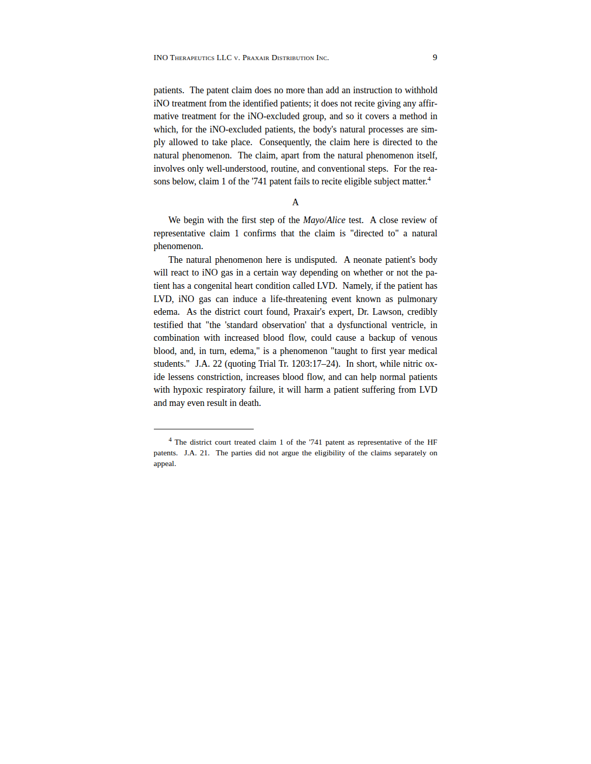INO Therapeutics LLC v. Praxair Distribution Inc. 9
patients. The patent claim does no more than add an instruction to withhold iNO treatment from the identified patients; it does not recite giving any affirmative treatment for the iNO-excluded group, and so it covers a method in which, for the iNO-excluded patients, the body's natural processes are simply allowed to take place. Consequently, the claim here is directed to the natural phenomenon. The claim, apart from the natural phenomenon itself, involves only well-understood, routine, and conventional steps. For the reasons below, claim 1 of the '741 patent fails to recite eligible subject matter.4
A
We begin with the first step of the Mayo/Alice test. A close review of representative claim 1 confirms that the claim is "directed to" a natural phenomenon.
The natural phenomenon here is undisputed. A neonate patient's body will react to iNO gas in a certain way depending on whether or not the patient has a congenital heart condition called LVD. Namely, if the patient has LVD, iNO gas can induce a life-threatening event known as pulmonary edema. As the district court found, Praxair's expert, Dr. Lawson, credibly testified that "the 'standard observation' that a dysfunctional ventricle, in combination with increased blood flow, could cause a backup of venous blood, and, in turn, edema," is a phenomenon "taught to first year medical students." J.A. 22 (quoting Trial Tr. 1203:17–24). In short, while nitric oxide lessens constriction, increases blood flow, and can help normal patients with hypoxic respiratory failure, it will harm a patient suffering from LVD and may even result in death.
4 The district court treated claim 1 of the '741 patent as representative of the HF patents. J.A. 21. The parties did not argue the eligibility of the claims separately on appeal.